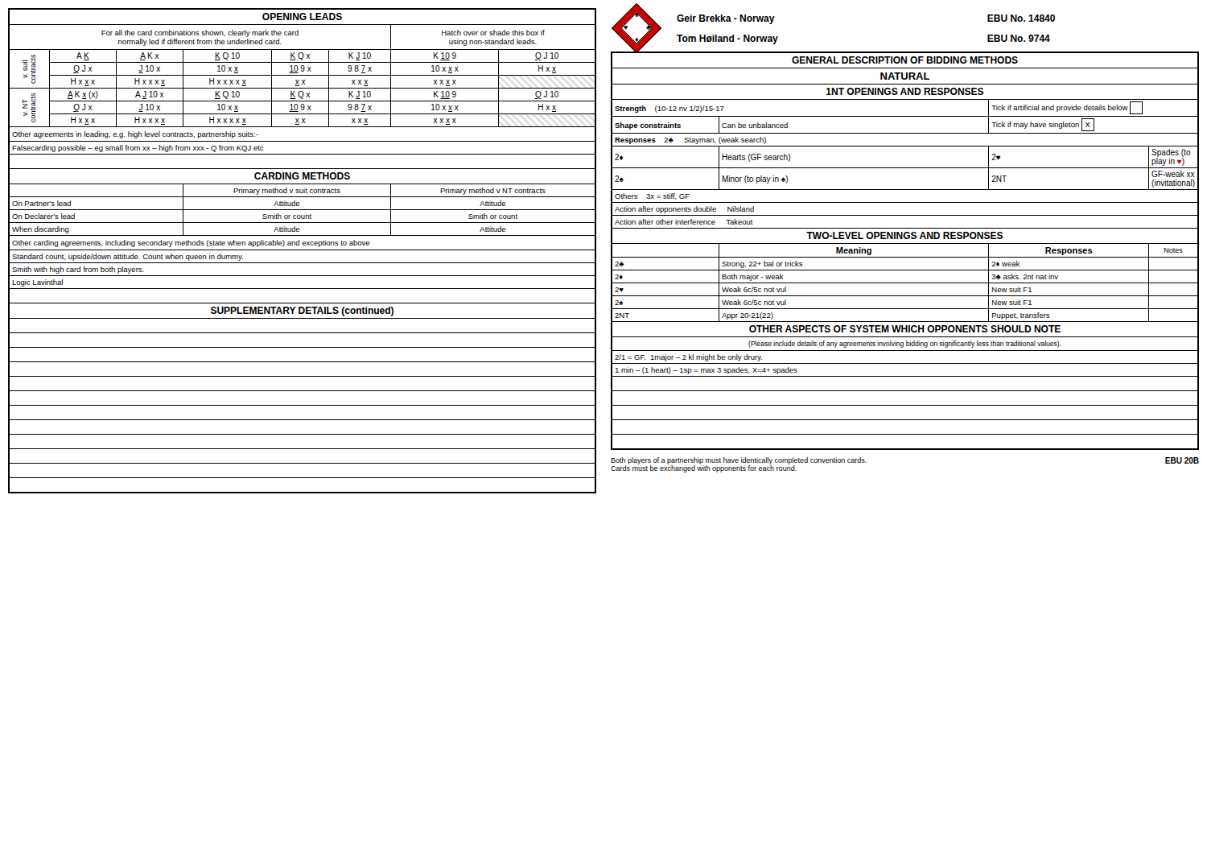| OPENING LEADS |
| For all the card combinations shown, clearly mark the card normally led if different from the underlined card. | Hatch over or shade this box if using non-standard leads. |
| v. suit contracts | A K | A K x | K Q 10 | K Q x | K J 10 | K 10 9 | Q J 10 |
| Q J x | J 10 x | 10 x x | 10 9 x | 9 8 7 x | 10 x x x | H x x |
| H x x x | H x x x x | H x x x x x | x x | x x x | x x x x | |
| v. NT contracts | A K x (x) | A J 10 x | K Q 10 | K Q x | K J 10 | K 10 9 | Q J 10 |
| Q J x | J 10 x | 10 x x | 10 9 x | 9 8 7 x | 10 x x x | H x x |
| H x x x | H x x x x | H x x x x x | x x | x x x | x x x x | |
| Other agreements in leading, e.g. high level contracts, partnership suits:- |
| Falsecarding possible – eg small from xx – high from xxx - Q from KQJ etc |
| CARDING METHODS |
| | Primary method v suit contracts | Primary method v NT contracts |
| On Partner's lead | Attitude | Attitude |
| On Declarer's lead | Smith or count | Smith or count |
| When discarding | Attitude | Attitude |
| Other carding agreements, including secondary methods (state when applicable) and exceptions to above |
| Standard count, upside/down attitude. Count when queen in dummy. |
| Smith with high card from both players. |
| Logic Lavinthal |
| SUPPLEMENTARY DETAILS (continued) |
| ♠ ♥ ♣ ♦ | Geir Brekka - Norway | EBU No. 14840 |
| Tom Høiland - Norway | EBU No. 9744 |
| GENERAL DESCRIPTION OF BIDDING METHODS |
| NATURAL |
| 1NT OPENINGS AND RESPONSES |
| Strength (10-12 nv 1/2)/15-17 | Tick if artificial and provide details below |
| Shape constraints | Can be unbalanced | Tick if may have singleton |
| Responses 2♣ Stayman, (weak search) |
| 2♦ | Hearts (GF search) | 2♥ | Spades (to play in ♥ ) |
| 2♠ | Minor (to play in ♠ ) | 2NT | GF-weak xx (invitational) |
| Others 3x = stiff, GF |
| Action after opponents double Nilsland |
| Action after other interference Takeout |
| TWO-LEVEL OPENINGS AND RESPONSES |
| | Meaning | Responses | Notes |
| 2♣ | Strong, 22+ bal or tricks | 2♦ weak | |
| 2♦ | Both major - weak | 3♣ asks. 2nt nat inv | |
| 2♥ | Weak 6c/5c not vul | New suit F1 | |
| 2♠ | Weak 6c/5c not vul | New suit F1 | |
| 2NT | Appr 20-21(22) | Puppet, transfers | |
| OTHER ASPECTS OF SYSTEM WHICH OPPONENTS SHOULD NOTE |
| (Please include details of any agreements involving bidding on significantly less than traditional values). |
| 2/1 = GF. 1major – 2 kl might be only drury. |
| 1 min – (1 heart) – 1sp = max 3 spades, X=4+ spades |
EBU 20B Both players of a partnership must have identically completed convention cards.
Cards must be exchanged with opponents for each round.